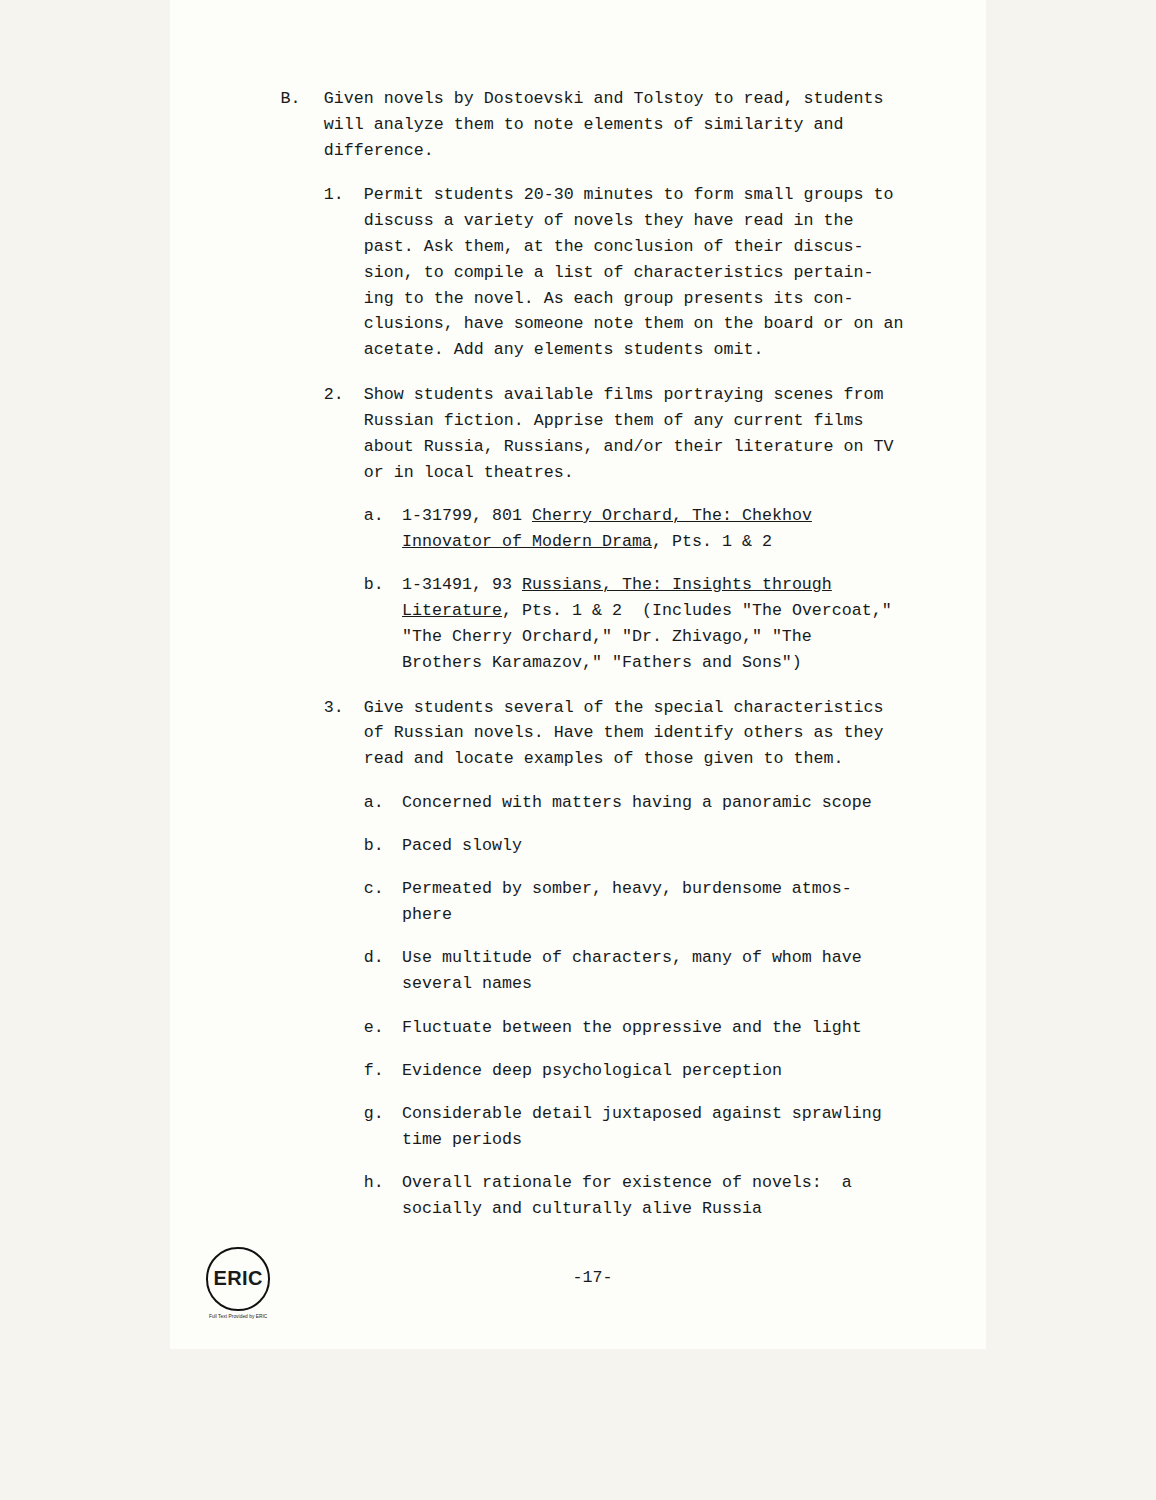B. Given novels by Dostoevski and Tolstoy to read, students will analyze them to note elements of similarity and difference.
1. Permit students 20-30 minutes to form small groups to discuss a variety of novels they have read in the past. Ask them, at the conclusion of their discus- sion, to compile a list of characteristics pertain- ing to the novel. As each group presents its con- clusions, have someone note them on the board or on an acetate. Add any elements students omit.
2. Show students available films portraying scenes from Russian fiction. Apprise them of any current films about Russia, Russians, and/or their literature on TV or in local theatres.
a. 1-31799, 801 Cherry Orchard, The: Chekhov
Innovator of Modern Drama, Pts. 1 & 2
b. 1-31491, 93 Russians, The: Insights through
Literature, Pts. 1 & 2 (Includes "The Overcoat,"
"The Cherry Orchard," "Dr. Zhivago," "The
Brothers Karamazov," "Fathers and Sons")
3. Give students several of the special characteristics of Russian novels. Have them identify others as they read and locate examples of those given to them.
a. Concerned with matters having a panoramic scope
b. Paced slowly
c. Permeated by somber, heavy, burdensome atmos- phere
d. Use multitude of characters, many of whom have several names
e. Fluctuate between the oppressive and the light
f. Evidence deep psychological perception
g. Considerable detail juxtaposed against sprawling time periods
h. Overall rationale for existence of novels: a socially and culturally alive Russia
-17-
ERIC
Full Text Provided by ERIC